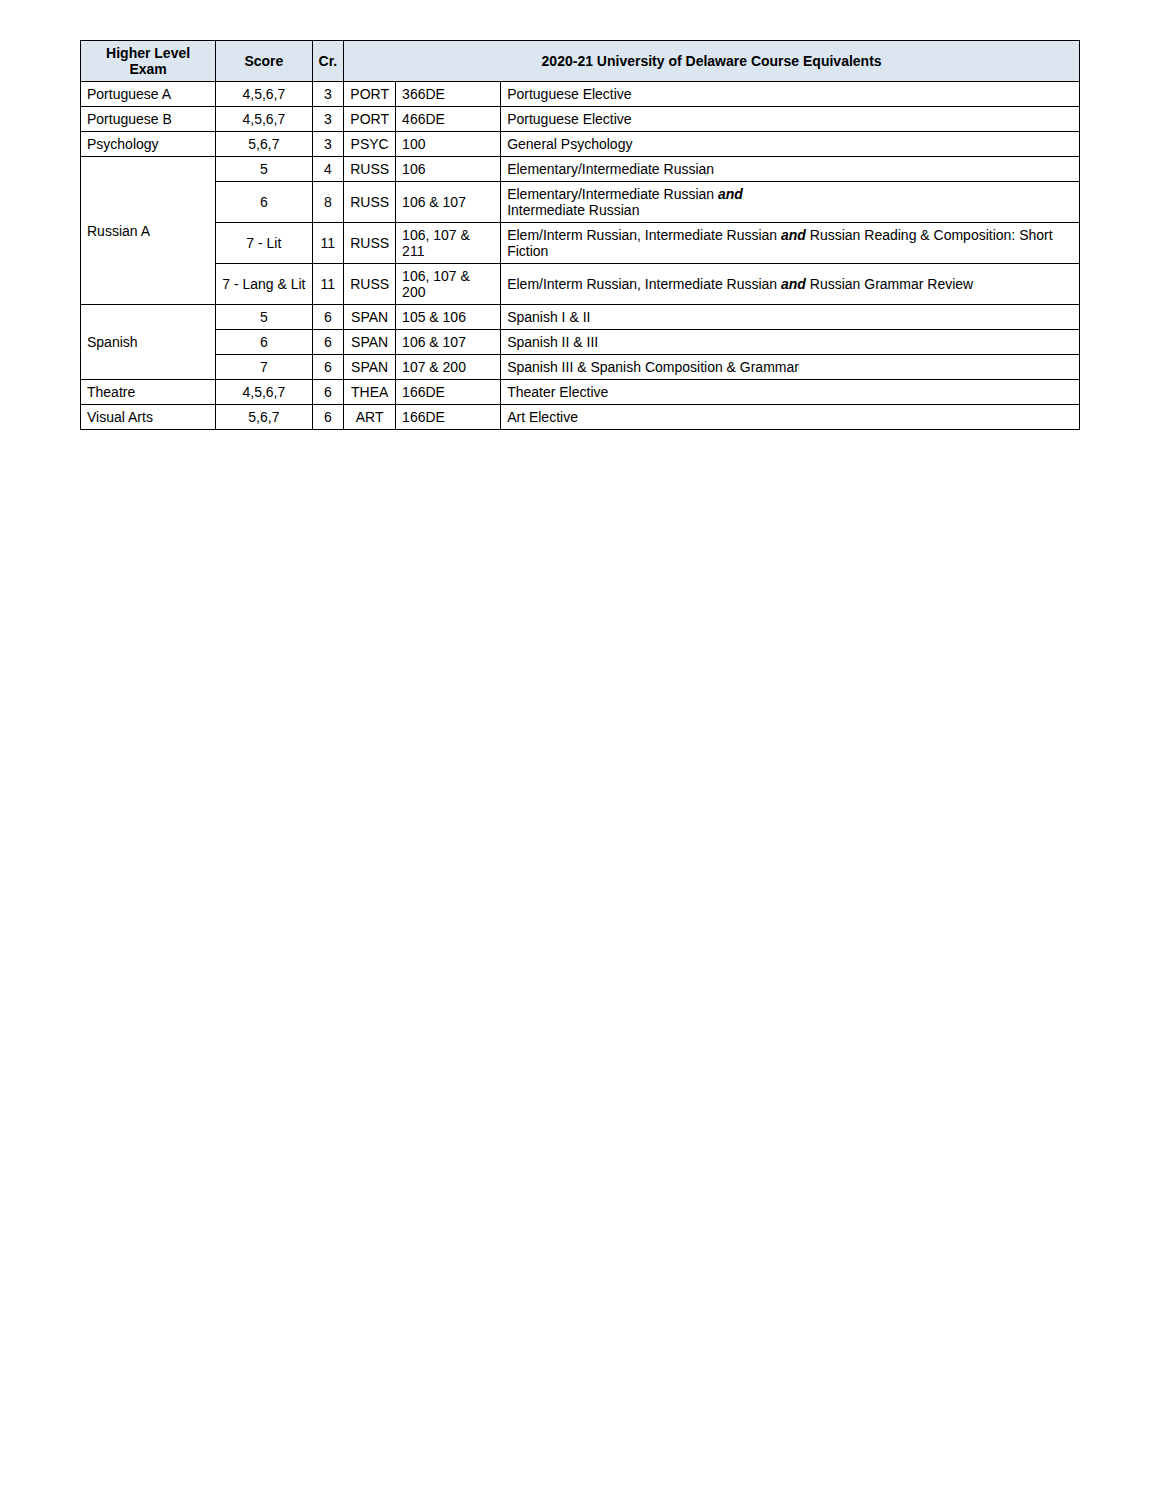| Higher Level Exam | Score | Cr. | 2020-21 University of Delaware Course Equivalents |
| --- | --- | --- | --- |
| Portuguese A | 4,5,6,7 | 3 | PORT | 366DE | Portuguese Elective |
| Portuguese B | 4,5,6,7 | 3 | PORT | 466DE | Portuguese Elective |
| Psychology | 5,6,7 | 3 | PSYC | 100 | General Psychology |
| Russian A | 5 | 4 | RUSS | 106 | Elementary/Intermediate Russian |
| 6 | 8 | RUSS | 106 & 107 | Elementary/Intermediate Russian and Intermediate Russian |
| 7 - Lit | 11 | RUSS | 106, 107 & 211 | Elem/Interm Russian, Intermediate Russian and Russian Reading & Composition: Short Fiction |
| 7 - Lang & Lit | 11 | RUSS | 106, 107 & 200 | Elem/Interm Russian, Intermediate Russian and Russian Grammar Review |
| Spanish | 5 | 6 | SPAN | 105 & 106 | Spanish I & II |
| 6 | 6 | SPAN | 106 & 107 | Spanish II & III |
| 7 | 6 | SPAN | 107 & 200 | Spanish III & Spanish Composition & Grammar |
| Theatre | 4,5,6,7 | 6 | THEA | 166DE | Theater Elective |
| Visual Arts | 5,6,7 | 6 | ART | 166DE | Art Elective |